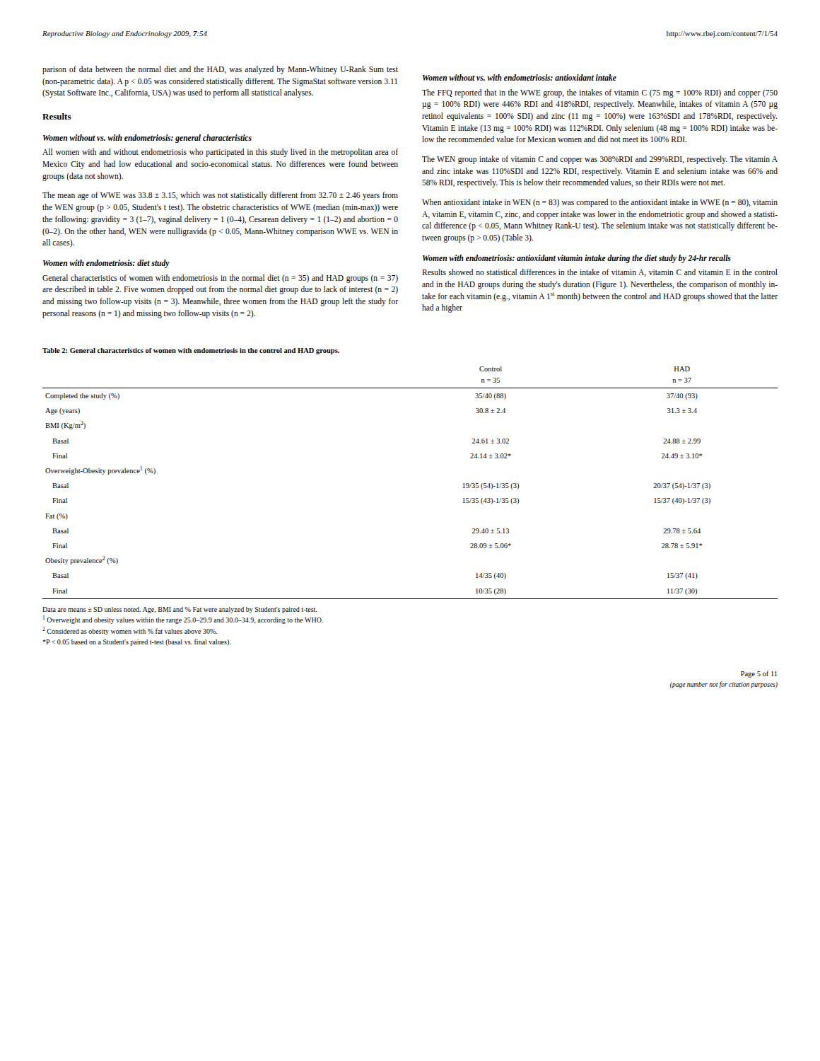Reproductive Biology and Endocrinology 2009, 7:54
http://www.rbej.com/content/7/1/54
parison of data between the normal diet and the HAD, was analyzed by Mann-Whitney U-Rank Sum test (non-parametric data). A p < 0.05 was considered statistically different. The SigmaStat software version 3.11 (Systat Software Inc., California, USA) was used to perform all statistical analyses.
Results
Women without vs. with endometriosis: general characteristics
All women with and without endometriosis who participated in this study lived in the metropolitan area of Mexico City and had low educational and socio-economical status. No differences were found between groups (data not shown).
The mean age of WWE was 33.8 ± 3.15, which was not statistically different from 32.70 ± 2.46 years from the WEN group (p > 0.05, Student's t test). The obstetric characteristics of WWE (median (min-max)) were the following: gravidity = 3 (1–7), vaginal delivery = 1 (0–4), Cesarean delivery = 1 (1–2) and abortion = 0 (0–2). On the other hand, WEN were nulligravida (p < 0.05, Mann-Whitney comparison WWE vs. WEN in all cases).
Women with endometriosis: diet study
General characteristics of women with endometriosis in the normal diet (n = 35) and HAD groups (n = 37) are described in table 2. Five women dropped out from the normal diet group due to lack of interest (n = 2) and missing two follow-up visits (n = 3). Meanwhile, three women from the HAD group left the study for personal reasons (n = 1) and missing two follow-up visits (n = 2).
Women without vs. with endometriosis: antioxidant intake
The FFQ reported that in the WWE group, the intakes of vitamin C (75 mg = 100% RDI) and copper (750 µg = 100% RDI) were 446% RDI and 418%RDI, respectively. Meanwhile, intakes of vitamin A (570 µg retinol equivalents = 100% SDI) and zinc (11 mg = 100%) were 163%SDI and 178%RDI, respectively. Vitamin E intake (13 mg = 100% RDI) was 112%RDI. Only selenium (48 mg = 100% RDI) intake was below the recommended value for Mexican women and did not meet its 100% RDI.
The WEN group intake of vitamin C and copper was 308%RDI and 299%RDI, respectively. The vitamin A and zinc intake was 110%SDI and 122% RDI, respectively. Vitamin E and selenium intake was 66% and 58% RDI, respectively. This is below their recommended values, so their RDIs were not met.
When antioxidant intake in WEN (n = 83) was compared to the antioxidant intake in WWE (n = 80), vitamin A, vitamin E, vitamin C, zinc, and copper intake was lower in the endometriotic group and showed a statistical difference (p < 0.05, Mann Whitney Rank-U test). The selenium intake was not statistically different between groups (p > 0.05) (Table 3).
Women with endometriosis: antioxidant vitamin intake during the diet study by 24-hr recalls
Results showed no statistical differences in the intake of vitamin A, vitamin C and vitamin E in the control and in the HAD groups during the study's duration (Figure 1). Nevertheless, the comparison of monthly intake for each vitamin (e.g., vitamin A 1st month) between the control and HAD groups showed that the latter had a higher
Table 2: General characteristics of women with endometriosis in the control and HAD groups.
| | Control n = 35 | HAD n = 37 |
| --- | --- | --- |
| Completed the study (%) | 35/40 (88) | 37/40 (93) |
| Age (years) | 30.8 ± 2.4 | 31.3 ± 3.4 |
| BMI (Kg/m 2 ) | | |
| Basal | 24.61 ± 3.02 | 24.88 ± 2.99 |
| Final | 24.14 ± 3.02* | 24.49 ± 3.10* |
| Overweight-Obesity prevalence 1 (%) | | |
| Basal | 19/35 (54)-1/35 (3) | 20/37 (54)-1/37 (3) |
| Final | 15/35 (43)-1/35 (3) | 15/37 (40)-1/37 (3) |
| Fat (%) | | |
| Basal | 29.40 ± 5.13 | 29.78 ± 5.64 |
| Final | 28.09 ± 5.06* | 28.78 ± 5.91* |
| Obesity prevalence 2 (%) | | |
| Basal | 14/35 (40) | 15/37 (41) |
| Final | 10/35 (28) | 11/37 (30) |
Data are means ± SD unless noted. Age, BMI and % Fat were analyzed by Student's paired t-test.
1 Overweight and obesity values within the range 25.0–29.9 and 30.0–34.9, according to the WHO.
2 Considered as obesity women with % fat values above 30%.
*P < 0.05 based on a Student's paired t-test (basal vs. final values).
Page 5 of 11
(page number not for citation purposes)